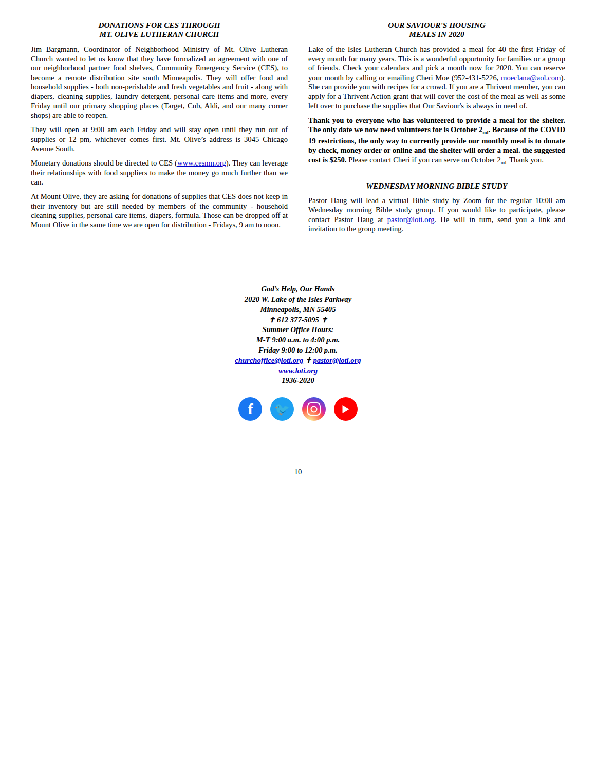DONATIONS FOR CES THROUGH
MT. OLIVE LUTHERAN CHURCH
Jim Bargmann, Coordinator of Neighborhood Ministry of Mt. Olive Lutheran Church wanted to let us know that they have formalized an agreement with one of our neighborhood partner food shelves, Community Emergency Service (CES), to become a remote distribution site south Minneapolis. They will offer food and household supplies - both non-perishable and fresh vegetables and fruit - along with diapers, cleaning supplies, laundry detergent, personal care items and more, every Friday until our primary shopping places (Target, Cub, Aldi, and our many corner shops) are able to reopen.
They will open at 9:00 am each Friday and will stay open until they run out of supplies or 12 pm, whichever comes first. Mt. Olive’s address is 3045 Chicago Avenue South.
Monetary donations should be directed to CES (www.cesmn.org). They can leverage their relationships with food suppliers to make the money go much further than we can.
At Mount Olive, they are asking for donations of supplies that CES does not keep in their inventory but are still needed by members of the community - household cleaning supplies, personal care items, diapers, formula. Those can be dropped off at Mount Olive in the same time we are open for distribution - Fridays, 9 am to noon.
OUR SAVIOUR'S HOUSING
MEALS IN 2020
Lake of the Isles Lutheran Church has provided a meal for 40 the first Friday of every month for many years. This is a wonderful opportunity for families or a group of friends. Check your calendars and pick a month now for 2020. You can reserve your month by calling or emailing Cheri Moe (952-431-5226, moeclana@aol.com). She can provide you with recipes for a crowd. If you are a Thrivent member, you can apply for a Thrivent Action grant that will cover the cost of the meal as well as some left over to purchase the supplies that Our Saviour's is always in need of.
Thank you to everyone who has volunteered to provide a meal for the shelter. The only date we now need volunteers for is October 2nd. Because of the COVID 19 restrictions, the only way to currently provide our monthly meal is to donate by check, money order or online and the shelter will order a meal. the suggested cost is $250. Please contact Cheri if you can serve on October 2nd. Thank you.
WEDNESDAY MORNING BIBLE STUDY
Pastor Haug will lead a virtual Bible study by Zoom for the regular 10:00 am Wednesday morning Bible study group. If you would like to participate, please contact Pastor Haug at pastor@loti.org. He will in turn, send you a link and invitation to the group meeting.
God’s Help, Our Hands
2020 W. Lake of the Isles Parkway
Minneapolis, MN 55405
✝ 612 377-5095 ✝
Summer Office Hours:
M-T 9:00 a.m. to 4:00 p.m.
Friday 9:00 to 12:00 p.m.
churchoffice@loti.org ✝ pastor@loti.org
www.loti.org
1936-2020
10